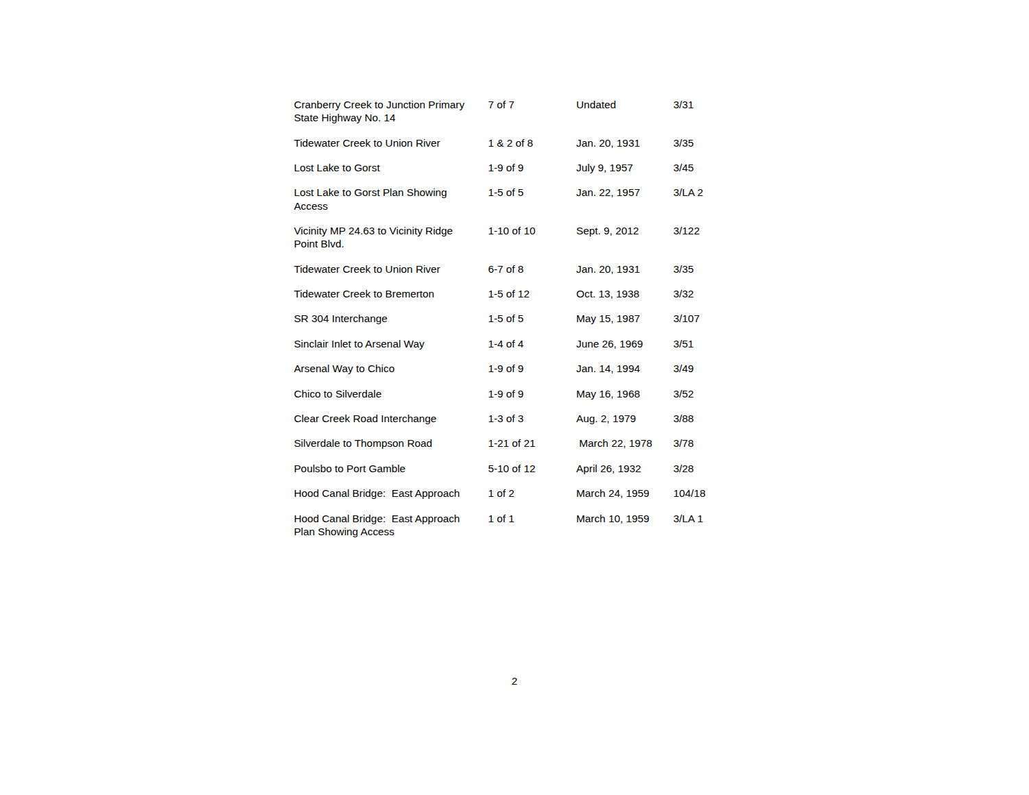| Cranberry Creek to Junction Primary State Highway No. 14 | 7 of 7 | Undated | 3/31 |
| Tidewater Creek to Union River | 1 & 2 of 8 | Jan. 20, 1931 | 3/35 |
| Lost Lake to Gorst | 1-9 of 9 | July 9, 1957 | 3/45 |
| Lost Lake to Gorst Plan Showing Access | 1-5 of 5 | Jan. 22, 1957 | 3/LA 2 |
| Vicinity MP 24.63 to Vicinity Ridge Point Blvd. | 1-10 of 10 | Sept. 9, 2012 | 3/122 |
| Tidewater Creek to Union River | 6-7 of 8 | Jan. 20, 1931 | 3/35 |
| Tidewater Creek to Bremerton | 1-5 of 12 | Oct. 13, 1938 | 3/32 |
| SR 304 Interchange | 1-5 of 5 | May 15, 1987 | 3/107 |
| Sinclair Inlet to Arsenal Way | 1-4 of 4 | June 26, 1969 | 3/51 |
| Arsenal Way to Chico | 1-9 of 9 | Jan. 14, 1994 | 3/49 |
| Chico to Silverdale | 1-9 of 9 | May 16, 1968 | 3/52 |
| Clear Creek Road Interchange | 1-3 of 3 | Aug. 2, 1979 | 3/88 |
| Silverdale to Thompson Road | 1-21 of 21 | March 22, 1978 | 3/78 |
| Poulsbo to Port Gamble | 5-10 of 12 | April 26, 1932 | 3/28 |
| Hood Canal Bridge: East Approach | 1 of 2 | March 24, 1959 | 104/18 |
| Hood Canal Bridge: East Approach Plan Showing Access | 1 of 1 | March 10, 1959 | 3/LA 1 |
2